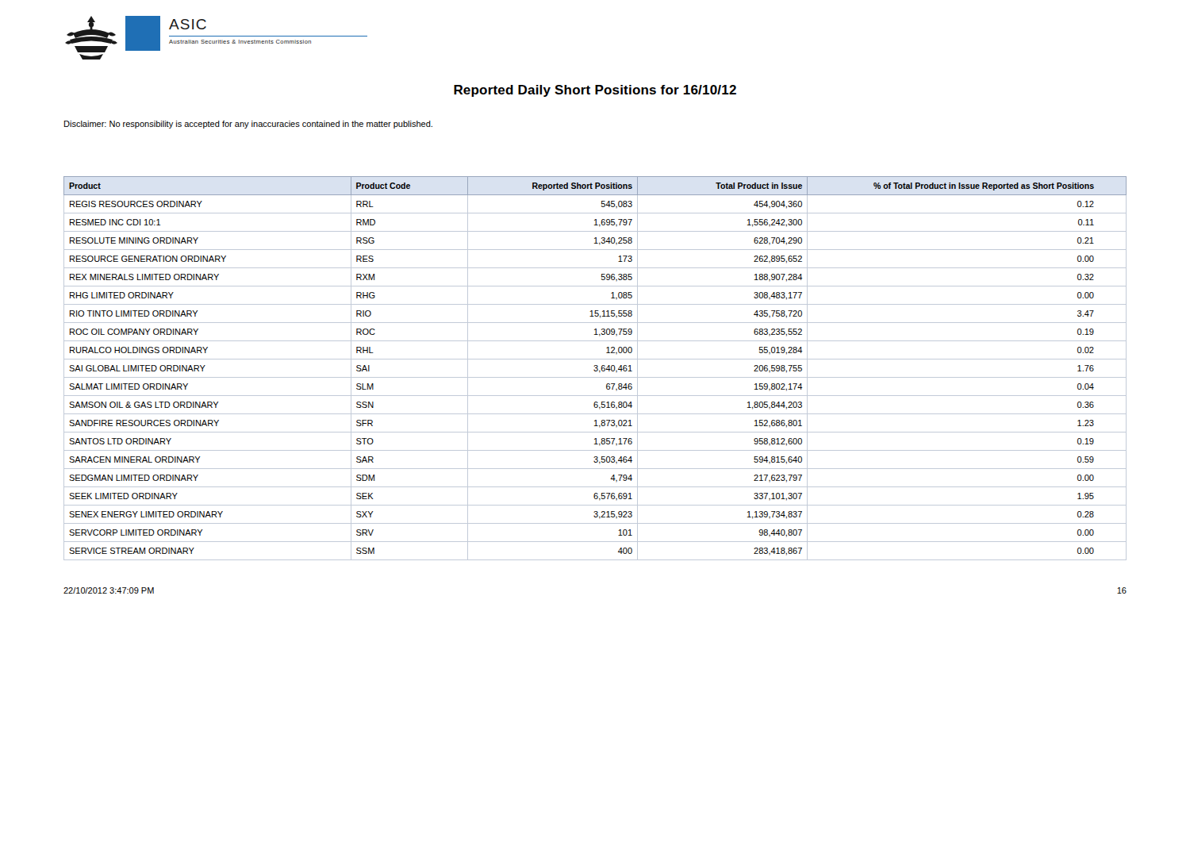ASIC
Australian Securities & Investments Commission
Reported Daily Short Positions for 16/10/12
Disclaimer: No responsibility is accepted for any inaccuracies contained in the matter published.
| Product | Product Code | Reported Short Positions | Total Product in Issue | % of Total Product in Issue Reported as Short Positions |
| --- | --- | --- | --- | --- |
| REGIS RESOURCES ORDINARY | RRL | 545,083 | 454,904,360 | 0.12 |
| RESMED INC CDI 10:1 | RMD | 1,695,797 | 1,556,242,300 | 0.11 |
| RESOLUTE MINING ORDINARY | RSG | 1,340,258 | 628,704,290 | 0.21 |
| RESOURCE GENERATION ORDINARY | RES | 173 | 262,895,652 | 0.00 |
| REX MINERALS LIMITED ORDINARY | RXM | 596,385 | 188,907,284 | 0.32 |
| RHG LIMITED ORDINARY | RHG | 1,085 | 308,483,177 | 0.00 |
| RIO TINTO LIMITED ORDINARY | RIO | 15,115,558 | 435,758,720 | 3.47 |
| ROC OIL COMPANY ORDINARY | ROC | 1,309,759 | 683,235,552 | 0.19 |
| RURALCO HOLDINGS ORDINARY | RHL | 12,000 | 55,019,284 | 0.02 |
| SAI GLOBAL LIMITED ORDINARY | SAI | 3,640,461 | 206,598,755 | 1.76 |
| SALMAT LIMITED ORDINARY | SLM | 67,846 | 159,802,174 | 0.04 |
| SAMSON OIL & GAS LTD ORDINARY | SSN | 6,516,804 | 1,805,844,203 | 0.36 |
| SANDFIRE RESOURCES ORDINARY | SFR | 1,873,021 | 152,686,801 | 1.23 |
| SANTOS LTD ORDINARY | STO | 1,857,176 | 958,812,600 | 0.19 |
| SARACEN MINERAL ORDINARY | SAR | 3,503,464 | 594,815,640 | 0.59 |
| SEDGMAN LIMITED ORDINARY | SDM | 4,794 | 217,623,797 | 0.00 |
| SEEK LIMITED ORDINARY | SEK | 6,576,691 | 337,101,307 | 1.95 |
| SENEX ENERGY LIMITED ORDINARY | SXY | 3,215,923 | 1,139,734,837 | 0.28 |
| SERVCORP LIMITED ORDINARY | SRV | 101 | 98,440,807 | 0.00 |
| SERVICE STREAM ORDINARY | SSM | 400 | 283,418,867 | 0.00 |
22/10/2012 3:47:09 PM 16